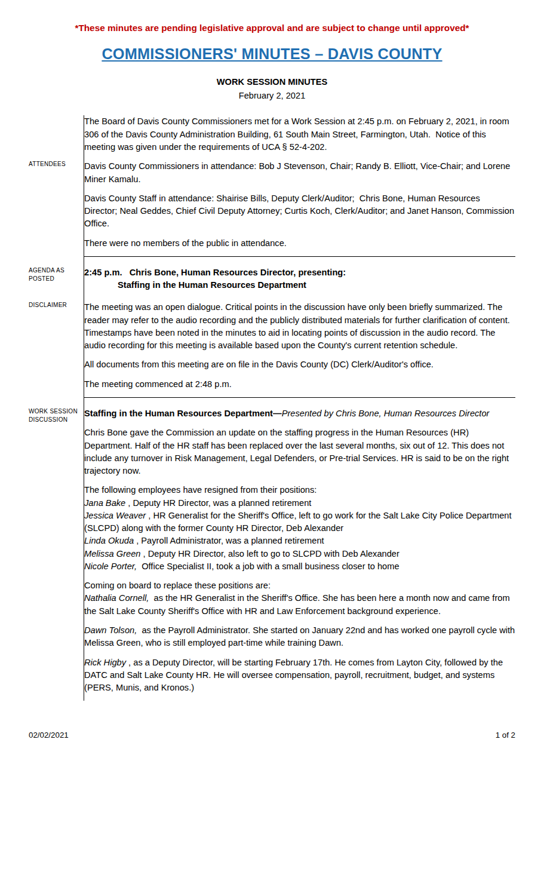*These minutes are pending legislative approval and are subject to change until approved*
COMMISSIONERS' MINUTES – DAVIS COUNTY
WORK SESSION MINUTES
February 2, 2021
| | The Board of Davis County Commissioners met for a Work Session at 2:45 p.m. on February 2, 2021, in room 306 of the Davis County Administration Building, 61 South Main Street, Farmington, Utah. Notice of this meeting was given under the requirements of UCA § 52-4-202. |
| Attendees | Davis County Commissioners in attendance: Bob J Stevenson, Chair; Randy B. Elliott, Vice-Chair; and Lorene Miner Kamalu. Davis County Staff in attendance: Shairise Bills, Deputy Clerk/Auditor; Chris Bone, Human Resources Director; Neal Geddes, Chief Civil Deputy Attorney; Curtis Koch, Clerk/Auditor; and Janet Hanson, Commission Office. There were no members of the public in attendance. |
| Agenda as Posted | 2:45 p.m. Chris Bone, Human Resources Director, presenting: Staffing in the Human Resources Department |
| Disclaimer | The meeting was an open dialogue. Critical points in the discussion have only been briefly summarized. The reader may refer to the audio recording and the publicly distributed materials for further clarification of content. Timestamps have been noted in the minutes to aid in locating points of discussion in the audio record. The audio recording for this meeting is available based upon the County's current retention schedule. All documents from this meeting are on file in the Davis County (DC) Clerk/Auditor's office. The meeting commenced at 2:48 p.m. |
| Work Session Discussion | Staffing in the Human Resources Department— Presented by Chris Bone, Human Resources Director Chris Bone gave the Commission an update on the staffing progress in the Human Resources (HR) Department. Half of the HR staff has been replaced over the last several months, six out of 12. This does not include any turnover in Risk Management, Legal Defenders, or Pre-trial Services. HR is said to be on the right trajectory now. The following employees have resigned from their positions: Jana Bake , Deputy HR Director, was a planned retirement Jessica Weaver , HR Generalist for the Sheriff's Office, left to go work for the Salt Lake City Police Department (SLCPD) along with the former County HR Director, Deb Alexander Linda Okuda , Payroll Administrator, was a planned retirement Melissa Green , Deputy HR Director, also left to go to SLCPD with Deb Alexander Nicole Porter, Office Specialist II, took a job with a small business closer to home Coming on board to replace these positions are: Nathalia Cornell, as the HR Generalist in the Sheriff's Office. She has been here a month now and came from the Salt Lake County Sheriff's Office with HR and Law Enforcement background experience. Dawn Tolson, as the Payroll Administrator. She started on January 22nd and has worked one payroll cycle with Melissa Green, who is still employed part-time while training Dawn. Rick Higby , as a Deputy Director, will be starting February 17th. He comes from Layton City, followed by the DATC and Salt Lake County HR. He will oversee compensation, payroll, recruitment, budget, and systems (PERS, Munis, and Kronos.) |
02/02/2021 1 of 2